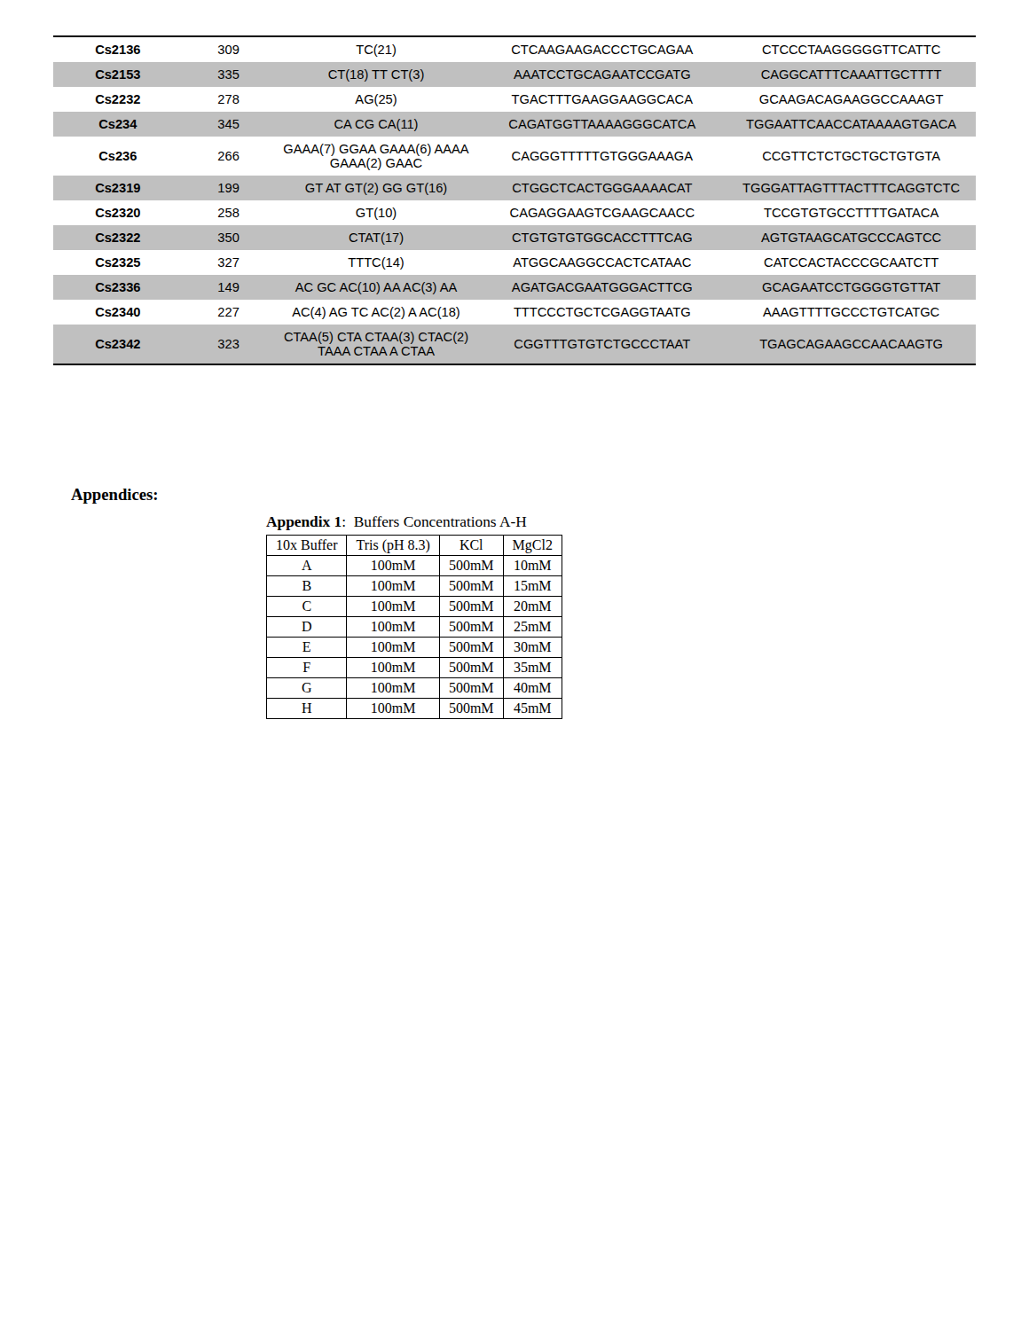| Cs2136 | 309 | TC(21) | CTCAAGAAGACCCTGCAGAA | CTCCCTAAGGGGGTTCATTC |
| Cs2153 | 335 | CT(18) TT CT(3) | AAATCCTGCAGAATCCGATG | CAGGCATTTCAAATTGCTTTT |
| Cs2232 | 278 | AG(25) | TGACTTTGAAGGAAGGCACA | GCAAGACAGAAGGCCAAAGT |
| Cs234 | 345 | CA CG CA(11) | CAGATGGTTAAAAGGGCATCA | TGGAATTCAACCATAAAAGTGACA |
| Cs236 | 266 | GAAA(7) GGAA GAAA(6) AAAA GAAA(2) GAAC | CAGGGTTTTTGTGGGAAAGA | CCGTTCTCTGCTGCTGTGTA |
| Cs2319 | 199 | GT AT GT(2) GG GT(16) | CTGGCTCACTGGGAAAACAT | TGGGATTAGTTTACTTTCAGGTCTC |
| Cs2320 | 258 | GT(10) | CAGAGGAAGTCGAAGCAACC | TCCGTGTGCCTTTTGATACA |
| Cs2322 | 350 | CTAT(17) | CTGTGTGTGGCACCTTTCAG | AGTGTAAGCATGCCCAGTCC |
| Cs2325 | 327 | TTTC(14) | ATGGCAAGGCCACTCATAAC | CATCCACTACCCGCAATCTT |
| Cs2336 | 149 | AC GC AC(10) AA AC(3) AA | AGATGACGAATGGGACTTCG | GCAGAATCCTGGGGTGTTAT |
| Cs2340 | 227 | AC(4) AG TC AC(2) A AC(18) | TTTCCCTGCTCGAGGTAATG | AAAGTTTTGCCCTGTCATGC |
| Cs2342 | 323 | CTAA(5) CTA CTAA(3) CTAC(2) TAAA CTAA A CTAA | CGGTTTGTGTCTGCCCTAAT | TGAGCAGAAGCCAACAAGTG |
Appendices:
Appendix 1: Buffers Concentrations A-H
| 10x Buffer | Tris (pH 8.3) | KCl | MgCl2 |
| A | 100mM | 500mM | 10mM |
| B | 100mM | 500mM | 15mM |
| C | 100mM | 500mM | 20mM |
| D | 100mM | 500mM | 25mM |
| E | 100mM | 500mM | 30mM |
| F | 100mM | 500mM | 35mM |
| G | 100mM | 500mM | 40mM |
| H | 100mM | 500mM | 45mM |